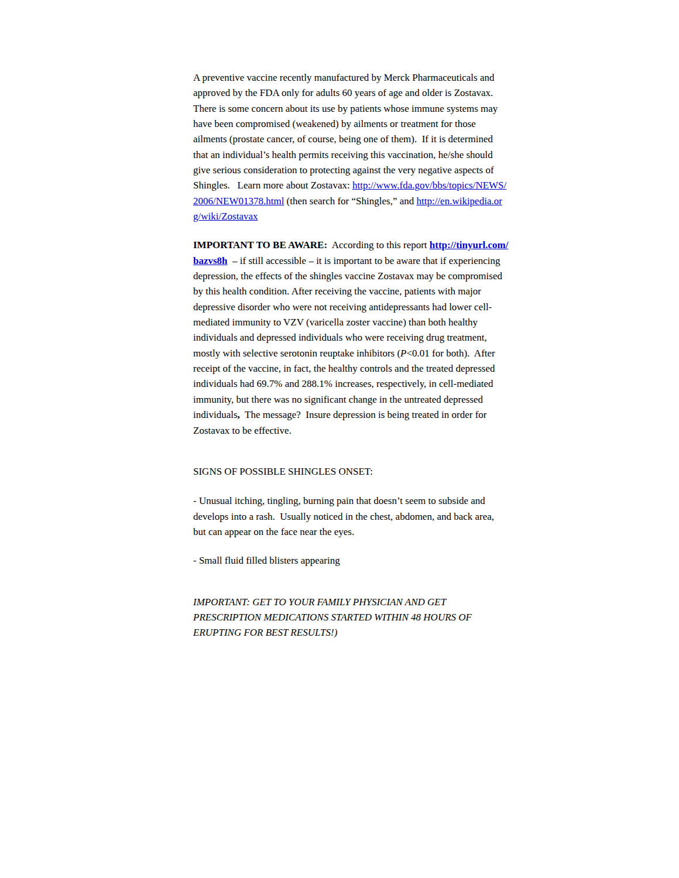A preventive vaccine recently manufactured by Merck Pharmaceuticals and approved by the FDA only for adults 60 years of age and older is Zostavax. There is some concern about its use by patients whose immune systems may have been compromised (weakened) by ailments or treatment for those ailments (prostate cancer, of course, being one of them). If it is determined that an individual’s health permits receiving this vaccination, he/she should give serious consideration to protecting against the very negative aspects of Shingles. Learn more about Zostavax: http://www.fda.gov/bbs/topics/NEWS/2006/NEW01378.html (then search for “Shingles,” and http://en.wikipedia.org/wiki/Zostavax
IMPORTANT TO BE AWARE: According to this report http://tinyurl.com/bazvs8h – if still accessible – it is important to be aware that if experiencing depression, the effects of the shingles vaccine Zostavax may be compromised by this health condition. After receiving the vaccine, patients with major depressive disorder who were not receiving antidepressants had lower cell-mediated immunity to VZV (varicella zoster vaccine) than both healthy individuals and depressed individuals who were receiving drug treatment, mostly with selective serotonin reuptake inhibitors (P<0.01 for both). After receipt of the vaccine, in fact, the healthy controls and the treated depressed individuals had 69.7% and 288.1% increases, respectively, in cell-mediated immunity, but there was no significant change in the untreated depressed individuals, The message? Insure depression is being treated in order for Zostavax to be effective.
SIGNS OF POSSIBLE SHINGLES ONSET:
- Unusual itching, tingling, burning pain that doesn’t seem to subside and develops into a rash. Usually noticed in the chest, abdomen, and back area, but can appear on the face near the eyes.
- Small fluid filled blisters appearing
IMPORTANT: GET TO YOUR FAMILY PHYSICIAN AND GET PRESCRIPTION MEDICATIONS STARTED WITHIN 48 HOURS OF ERUPTING FOR BEST RESULTS!)